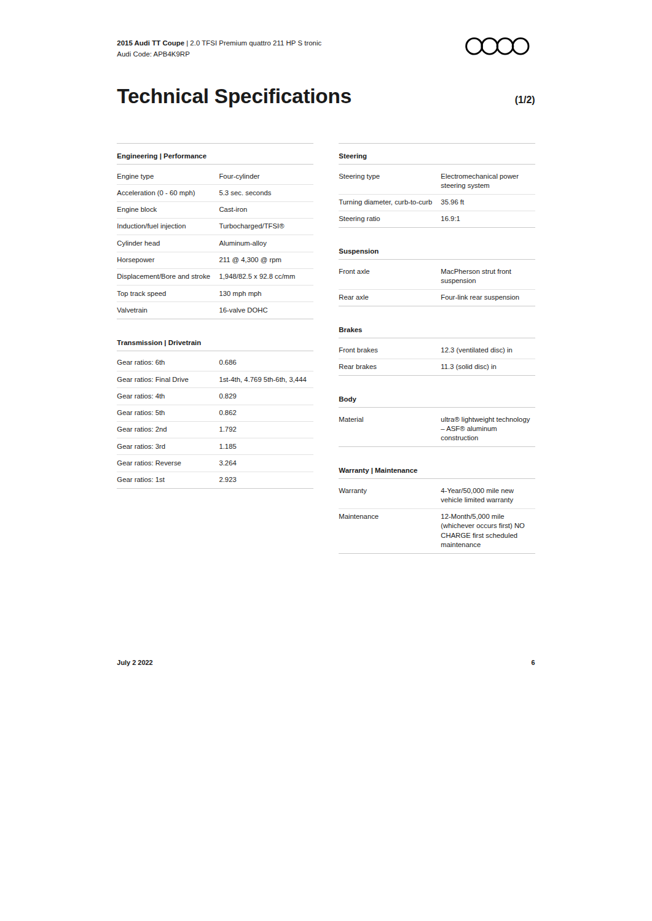2015 Audi TT Coupe | 2.0 TFSI Premium quattro 211 HP S tronic
Audi Code: APB4K9RP
Technical Specifications
(1/2)
Engineering | Performance
| Engine type | Four-cylinder |
| Acceleration (0 - 60 mph) | 5.3 sec. seconds |
| Engine block | Cast-iron |
| Induction/fuel injection | Turbocharged/TFSI® |
| Cylinder head | Aluminum-alloy |
| Horsepower | 211 @ 4,300 @ rpm |
| Displacement/Bore and stroke | 1,948/82.5 x 92.8 cc/mm |
| Top track speed | 130 mph mph |
| Valvetrain | 16-valve DOHC |
Transmission | Drivetrain
| Gear ratios: 6th | 0.686 |
| Gear ratios: Final Drive | 1st-4th, 4.769 5th-6th, 3,444 |
| Gear ratios: 4th | 0.829 |
| Gear ratios: 5th | 0.862 |
| Gear ratios: 2nd | 1.792 |
| Gear ratios: 3rd | 1.185 |
| Gear ratios: Reverse | 3.264 |
| Gear ratios: 1st | 2.923 |
Steering
| Steering type | Electromechanical power steering system |
| Turning diameter, curb-to-curb | 35.96 ft |
| Steering ratio | 16.9:1 |
Suspension
| Front axle | MacPherson strut front suspension |
| Rear axle | Four-link rear suspension |
Brakes
| Front brakes | 12.3 (ventilated disc) in |
| Rear brakes | 11.3 (solid disc) in |
Body
| Material | ultra® lightweight technology – ASF® aluminum construction |
Warranty | Maintenance
| Warranty | 4-Year/50,000 mile new vehicle limited warranty |
| Maintenance | 12-Month/5,000 mile (whichever occurs first) NO CHARGE first scheduled maintenance |
July 2 2022
6